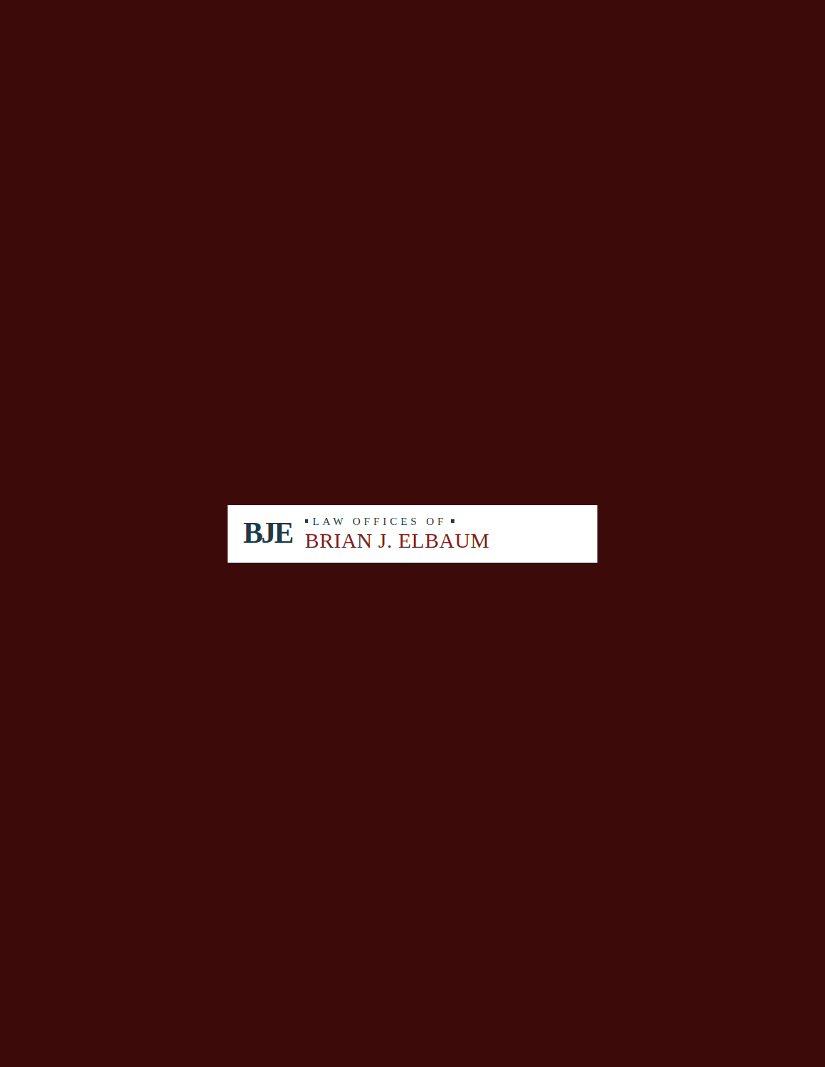BJE
Law Offices of
Brian J. Elbaum